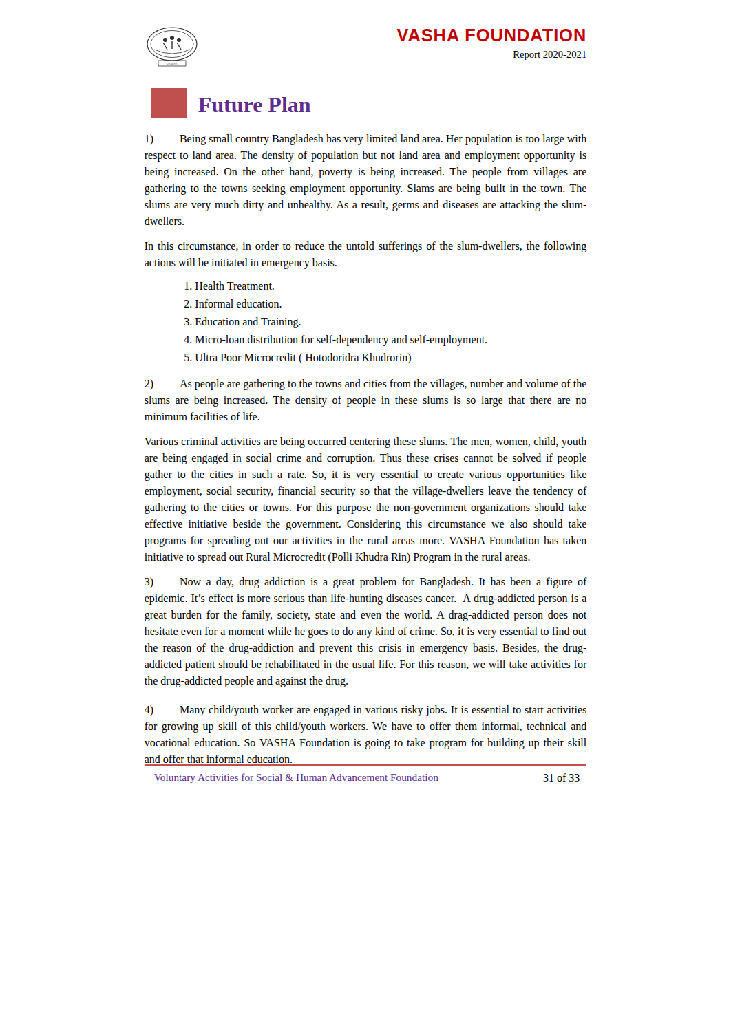VASHA
VASHA FOUNDATION
Report 2020-2021
Future Plan
1) Being small country Bangladesh has very limited land area. Her population is too large with respect to land area. The density of population but not land area and employment opportunity is being increased. On the other hand, poverty is being increased. The people from villages are gathering to the towns seeking employment opportunity. Slams are being built in the town. The slums are very much dirty and unhealthy. As a result, germs and diseases are attacking the slum-dwellers.
In this circumstance, in order to reduce the untold sufferings of the slum-dwellers, the following actions will be initiated in emergency basis.
Health Treatment.
Informal education.
Education and Training.
Micro-loan distribution for self-dependency and self-employment.
Ultra Poor Microcredit ( Hotodoridra Khudrorin)
2) As people are gathering to the towns and cities from the villages, number and volume of the slums are being increased. The density of people in these slums is so large that there are no minimum facilities of life.
Various criminal activities are being occurred centering these slums. The men, women, child, youth are being engaged in social crime and corruption. Thus these crises cannot be solved if people gather to the cities in such a rate. So, it is very essential to create various opportunities like employment, social security, financial security so that the village-dwellers leave the tendency of gathering to the cities or towns. For this purpose the non-government organizations should take effective initiative beside the government. Considering this circumstance we also should take programs for spreading out our activities in the rural areas more. VASHA Foundation has taken initiative to spread out Rural Microcredit (Polli Khudra Rin) Program in the rural areas.
3) Now a day, drug addiction is a great problem for Bangladesh. It has been a figure of epidemic. It’s effect is more serious than life-hunting diseases cancer. A drug-addicted person is a great burden for the family, society, state and even the world. A drag-addicted person does not hesitate even for a moment while he goes to do any kind of crime. So, it is very essential to find out the reason of the drug-addiction and prevent this crisis in emergency basis. Besides, the drug-addicted patient should be rehabilitated in the usual life. For this reason, we will take activities for the drug-addicted people and against the drug.
4) Many child/youth worker are engaged in various risky jobs. It is essential to start activities for growing up skill of this child/youth workers. We have to offer them informal, technical and vocational education. So VASHA Foundation is going to take program for building up their skill and offer that informal education.
Voluntary Activities for Social & Human Advancement Foundation 31 of 33